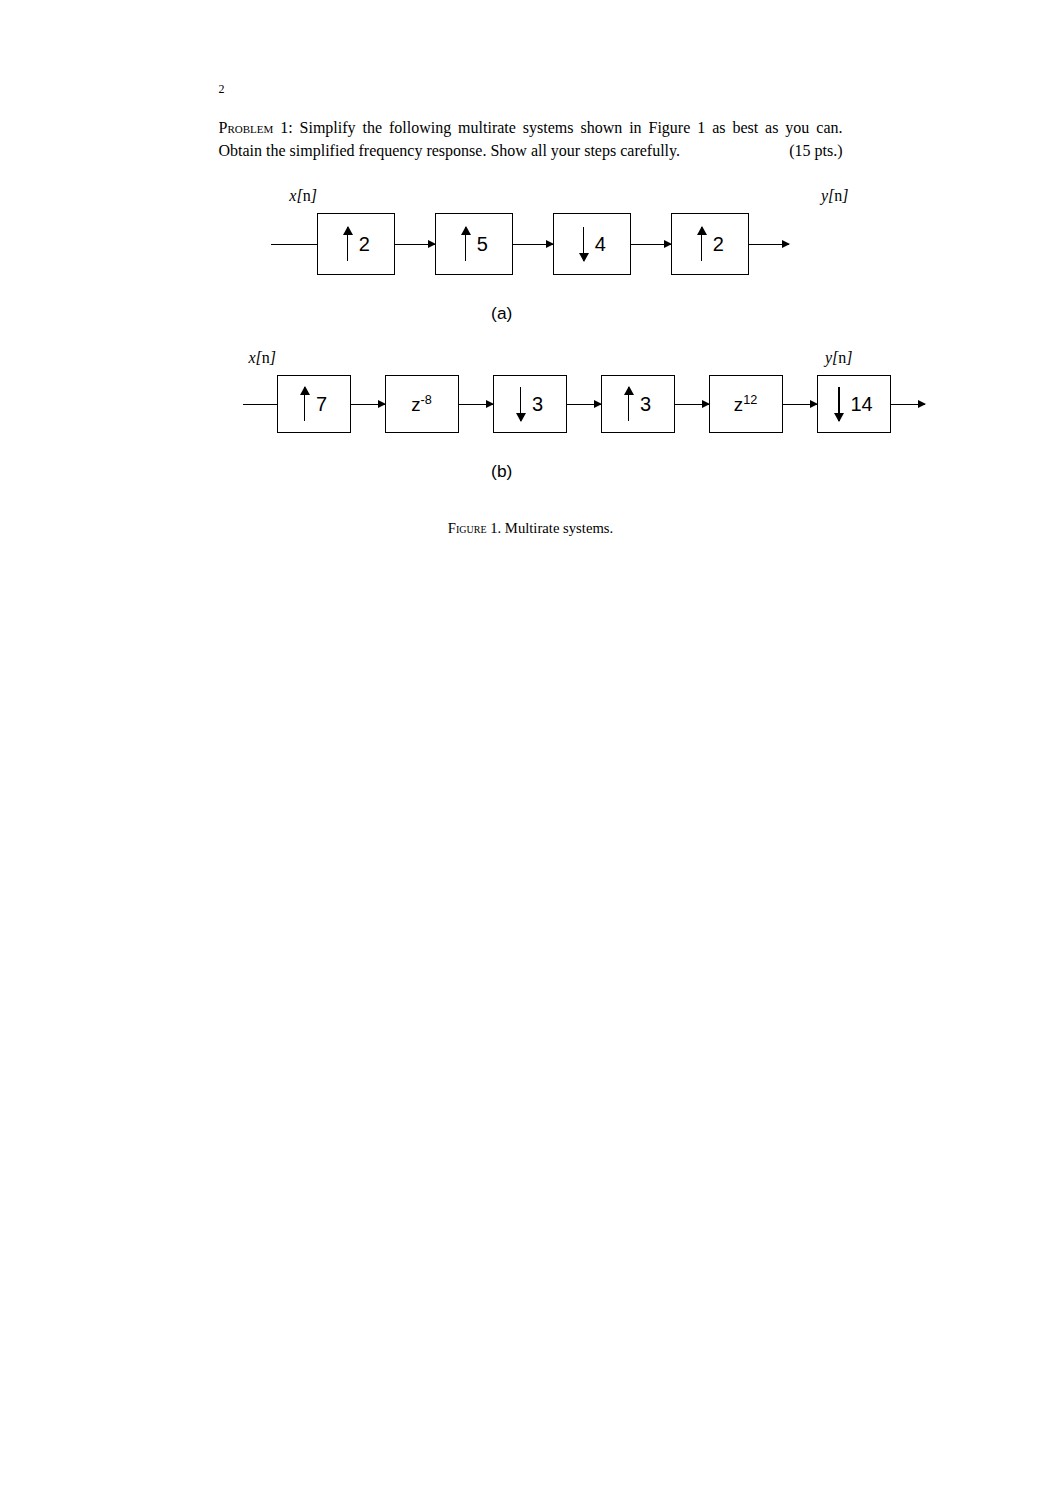2
Problem 1: Simplify the following multirate systems shown in Figure 1 as best as you can. Obtain the simplified frequency response. Show all your steps carefully. (15 pts.)
x[n] y[n]
2
5
4
2
(a)
x[n] y[n]
7
z-8
3
3
z12
14
(b)
Figure 1. Multirate systems.